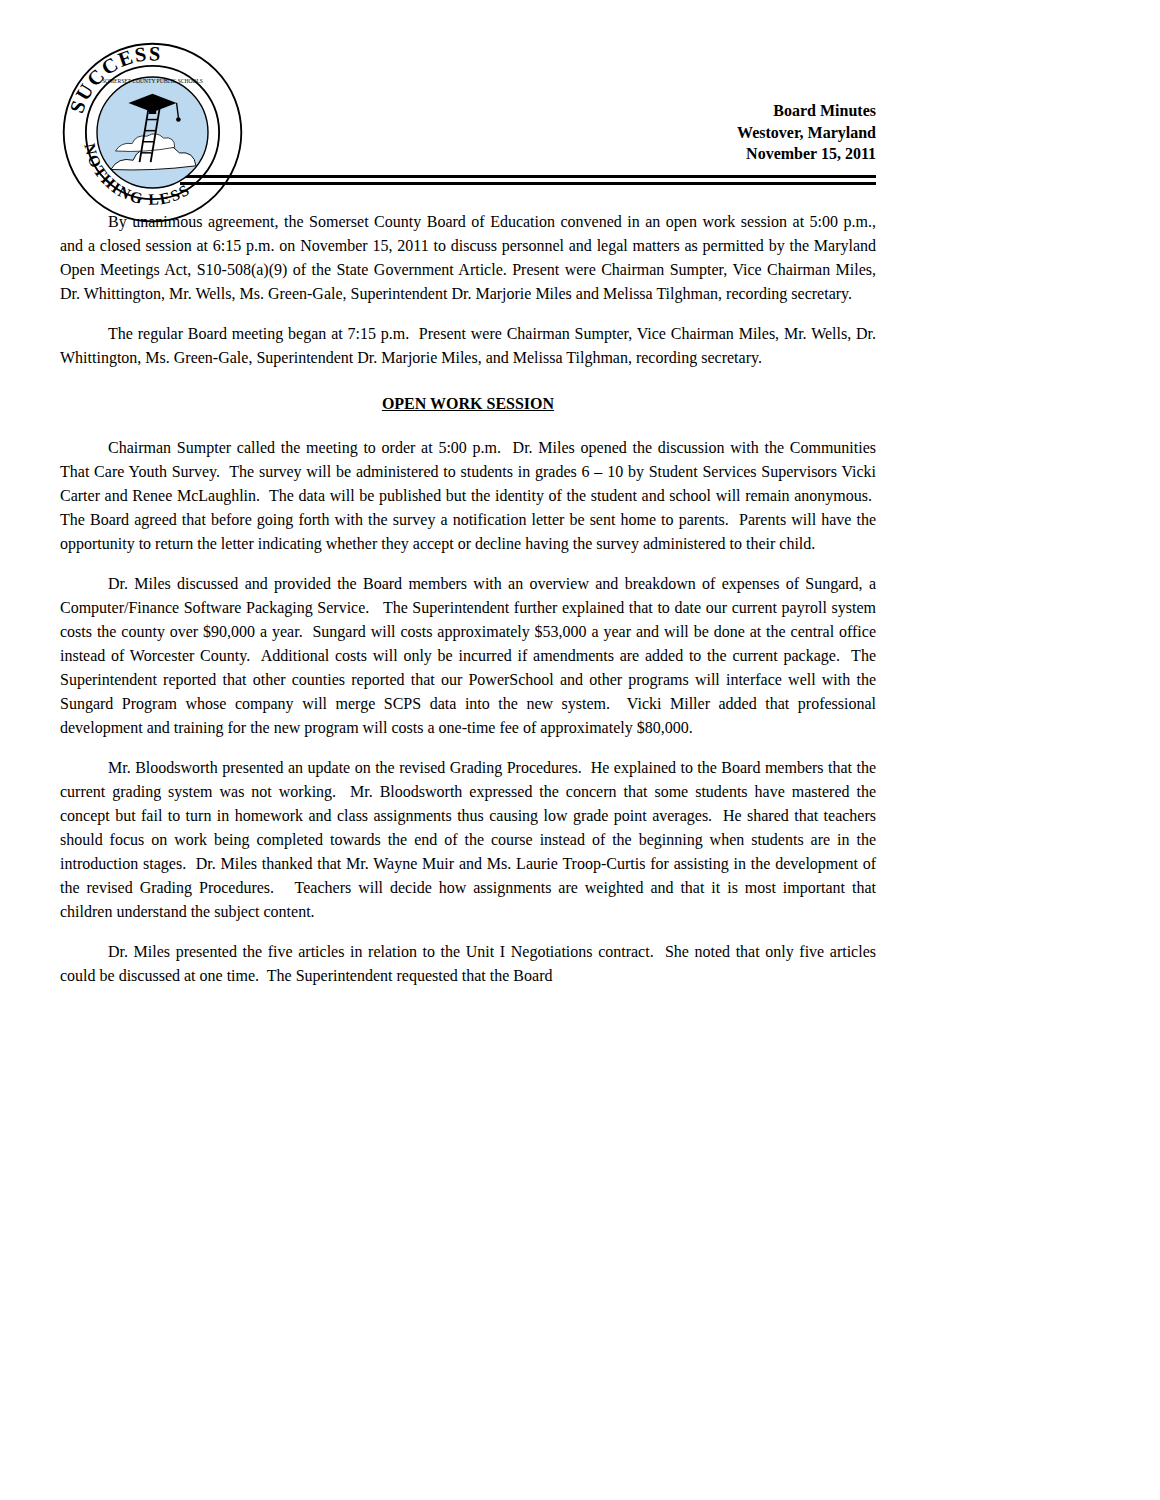SUCCESS NOTHING LESS SOMERSET COUNTY PUBLIC SCHOOLS
Board Minutes
Westover, Maryland
November 15, 2011
By unanimous agreement, the Somerset County Board of Education convened in an open work session at 5:00 p.m., and a closed session at 6:15 p.m. on November 15, 2011 to discuss personnel and legal matters as permitted by the Maryland Open Meetings Act, S10-508(a)(9) of the State Government Article. Present were Chairman Sumpter, Vice Chairman Miles, Dr. Whittington, Mr. Wells, Ms. Green-Gale, Superintendent Dr. Marjorie Miles and Melissa Tilghman, recording secretary.
The regular Board meeting began at 7:15 p.m. Present were Chairman Sumpter, Vice Chairman Miles, Mr. Wells, Dr. Whittington, Ms. Green-Gale, Superintendent Dr. Marjorie Miles, and Melissa Tilghman, recording secretary.
OPEN WORK SESSION
Chairman Sumpter called the meeting to order at 5:00 p.m. Dr. Miles opened the discussion with the Communities That Care Youth Survey. The survey will be administered to students in grades 6 – 10 by Student Services Supervisors Vicki Carter and Renee McLaughlin. The data will be published but the identity of the student and school will remain anonymous. The Board agreed that before going forth with the survey a notification letter be sent home to parents. Parents will have the opportunity to return the letter indicating whether they accept or decline having the survey administered to their child.
Dr. Miles discussed and provided the Board members with an overview and breakdown of expenses of Sungard, a Computer/Finance Software Packaging Service. The Superintendent further explained that to date our current payroll system costs the county over $90,000 a year. Sungard will costs approximately $53,000 a year and will be done at the central office instead of Worcester County. Additional costs will only be incurred if amendments are added to the current package. The Superintendent reported that other counties reported that our PowerSchool and other programs will interface well with the Sungard Program whose company will merge SCPS data into the new system. Vicki Miller added that professional development and training for the new program will costs a one-time fee of approximately $80,000.
Mr. Bloodsworth presented an update on the revised Grading Procedures. He explained to the Board members that the current grading system was not working. Mr. Bloodsworth expressed the concern that some students have mastered the concept but fail to turn in homework and class assignments thus causing low grade point averages. He shared that teachers should focus on work being completed towards the end of the course instead of the beginning when students are in the introduction stages. Dr. Miles thanked that Mr. Wayne Muir and Ms. Laurie Troop-Curtis for assisting in the development of the revised Grading Procedures. Teachers will decide how assignments are weighted and that it is most important that children understand the subject content.
Dr. Miles presented the five articles in relation to the Unit I Negotiations contract. She noted that only five articles could be discussed at one time. The Superintendent requested that the Board